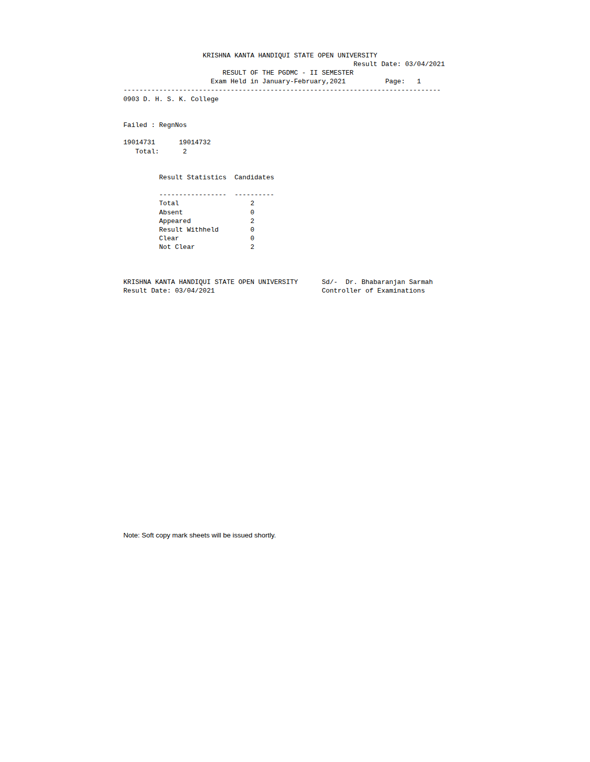KRISHNA KANTA HANDIQUI STATE OPEN UNIVERSITY
                                                          Result Date: 03/04/2021
                         RESULT OF THE PGDMC - II SEMESTER
                      Exam Held in January-February,2021          Page:   1
--------------------------------------------------------------------------------
0903 D. H. S. K. College


Failed : RegnNos

19014731      19014732
   Total:      2


         Result Statistics  Candidates

         -----------------  ----------
         Total                  2
         Absent                 0
         Appeared               2
         Result Withheld        0
         Clear                  0
         Not Clear              2



KRISHNA KANTA HANDIQUI STATE OPEN UNIVERSITY      Sd/-  Dr. Bhabaranjan Sarmah
Result Date: 03/04/2021                           Controller of Examinations
Note: Soft copy mark sheets will be issued shortly.